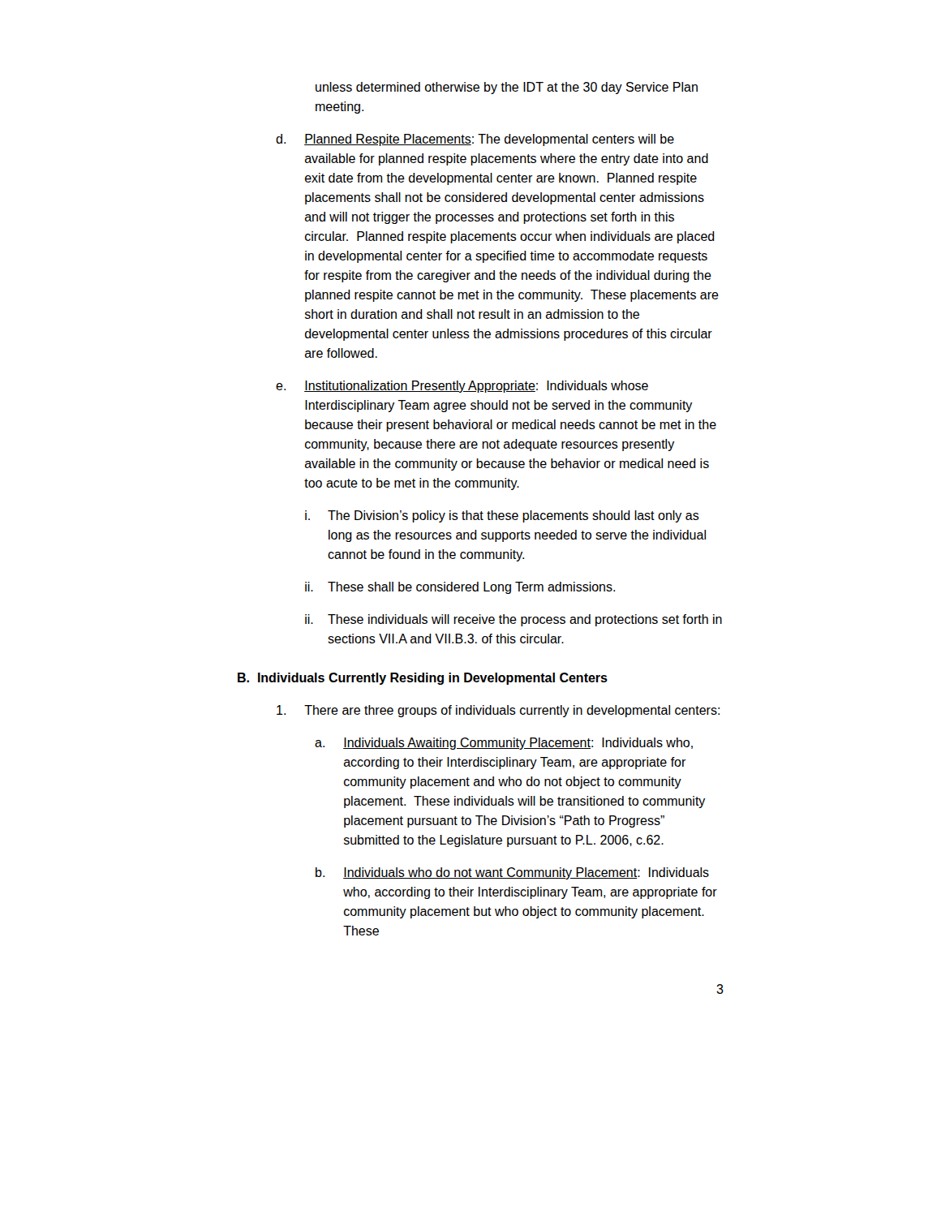unless determined otherwise by the IDT at the 30 day Service Plan meeting.
d.
Planned Respite Placements: The developmental centers will be available for planned respite placements where the entry date into and exit date from the developmental center are known. Planned respite placements shall not be considered developmental center admissions and will not trigger the processes and protections set forth in this circular. Planned respite placements occur when individuals are placed in developmental center for a specified time to accommodate requests for respite from the caregiver and the needs of the individual during the planned respite cannot be met in the community. These placements are short in duration and shall not result in an admission to the developmental center unless the admissions procedures of this circular are followed.
e.
Institutionalization Presently Appropriate: Individuals whose Interdisciplinary Team agree should not be served in the community because their present behavioral or medical needs cannot be met in the community, because there are not adequate resources presently available in the community or because the behavior or medical need is too acute to be met in the community.
i.
The Division’s policy is that these placements should last only as long as the resources and supports needed to serve the individual cannot be found in the community.
ii.
These shall be considered Long Term admissions.
ii.
These individuals will receive the process and protections set forth in sections VII.A and VII.B.3. of this circular.
B. Individuals Currently Residing in Developmental Centers
1.
There are three groups of individuals currently in developmental centers:
a.
Individuals Awaiting Community Placement: Individuals who, according to their Interdisciplinary Team, are appropriate for community placement and who do not object to community placement. These individuals will be transitioned to community placement pursuant to The Division’s “Path to Progress” submitted to the Legislature pursuant to P.L. 2006, c.62.
b.
Individuals who do not want Community Placement: Individuals who, according to their Interdisciplinary Team, are appropriate for community placement but who object to community placement. These
3